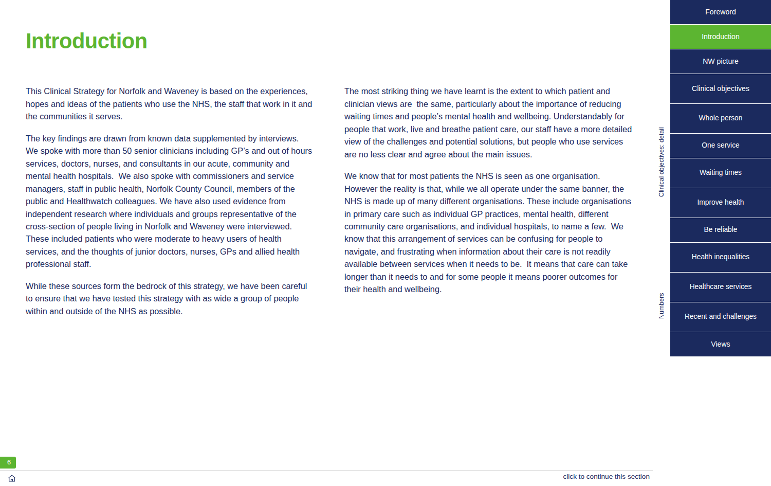Introduction
This Clinical Strategy for Norfolk and Waveney is based on the experiences, hopes and ideas of the patients who use the NHS, the staff that work in it and the communities it serves.
The key findings are drawn from known data supplemented by interviews. We spoke with more than 50 senior clinicians including GP’s and out of hours services, doctors, nurses, and consultants in our acute, community and mental health hospitals. We also spoke with commissioners and service managers, staff in public health, Norfolk County Council, members of the public and Healthwatch colleagues. We have also used evidence from independent research where individuals and groups representative of the cross-section of people living in Norfolk and Waveney were interviewed. These included patients who were moderate to heavy users of health services, and the thoughts of junior doctors, nurses, GPs and allied health professional staff.
While these sources form the bedrock of this strategy, we have been careful to ensure that we have tested this strategy with as wide a group of people within and outside of the NHS as possible.
The most striking thing we have learnt is the extent to which patient and clinician views are the same, particularly about the importance of reducing waiting times and people’s mental health and wellbeing. Understandably for people that work, live and breathe patient care, our staff have a more detailed view of the challenges and potential solutions, but people who use services are no less clear and agree about the main issues.
We know that for most patients the NHS is seen as one organisation. However the reality is that, while we all operate under the same banner, the NHS is made up of many different organisations. These include organisations in primary care such as individual GP practices, mental health, different community care organisations, and individual hospitals, to name a few. We know that this arrangement of services can be confusing for people to navigate, and frustrating when information about their care is not readily available between services when it needs to be. It means that care can take longer than it needs to and for some people it means poorer outcomes for their health and wellbeing.
6
click to continue this section
Clinical objectives: detail
Numbers
Foreword Introduction NW picture Clinical objectives Whole person One service Waiting times Improve health Be reliable Health inequalities Healthcare services Recent and challenges Views